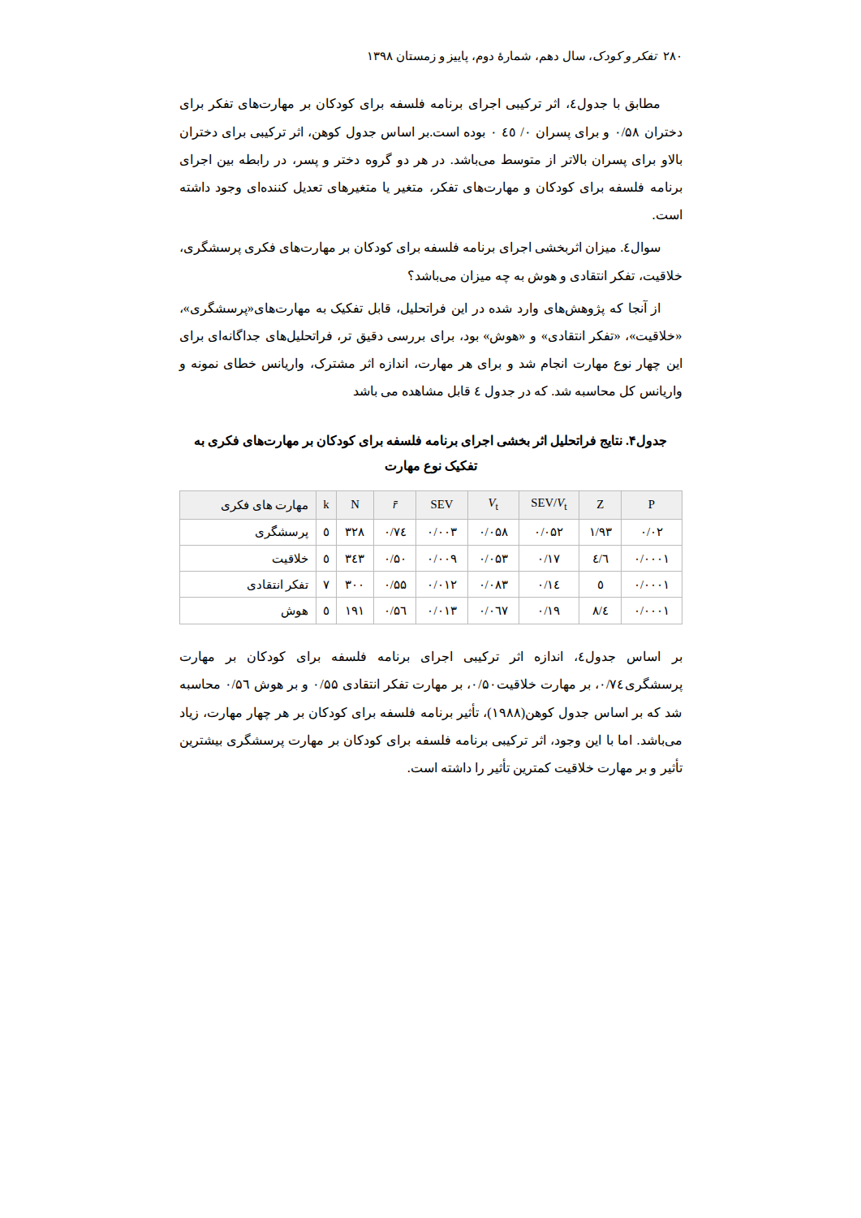۲۸۰ تفکر و کودک، سال دهم، شمارهٔ دوم، پاییز و زمستان ۱۳۹۸
مطابق با جدول٤، اثر ترکیبی اجرای برنامه فلسفه برای کودکان بر مهارت‌های تفکر برای دختران ۰/۵۸ و برای پسران ۰/ ٤٥ ۰ بوده است.بر اساس جدول کوهن، اثر ترکیبی برای دختران بالاو برای پسران بالاتر از متوسط می‌باشد. در هر دو گروه دختر و پسر، در رابطه بین اجرای برنامه فلسفه برای کودکان و مهارت‌های تفکر، متغیر یا متغیرهای تعدیل کننده‌ای وجود داشته است.
سوال٤. میزان اثربخشی اجرای برنامه فلسفه برای کودکان بر مهارت‌های فکری پرسشگری، خلاقیت، تفکر انتقادی و هوش به چه میزان می‌باشد؟
از آنجا که پژوهش‌های وارد شده در این فراتحلیل، قابل تفکیک به مهارت‌های«پرسشگری»، «خلاقیت»، «تفکر انتقادی» و «هوش» بود، برای بررسی دقیق تر، فراتحلیل‌های جداگانه‌ای برای این چهار نوع مهارت انجام شد و برای هر مهارت، اندازه اثر مشترک، واریانس خطای نمونه و واریانس کل محاسبه شد. که در جدول ٤ قابل مشاهده می باشد
جدول۴. نتایج فراتحلیل اثر بخشی اجرای برنامه فلسفه برای کودکان بر مهارت‌های فکری به تفکیک نوع مهارت
| P | Z | SEV/ V t | V t | SEV | r̄ | N | k | مهارت های فکری |
| --- | --- | --- | --- | --- | --- | --- | --- | --- |
| ۰/۰۲ | ۱/۹۳ | ۰/۰۵۲ | ۰/۰۵۸ | ۰/۰۰۳ | ۰/۷٤ | ۳۲۸ | ٥ | پرسشگری |
| ۰/۰۰۰۱ | ٤/٦ | ۰/۱۷ | ۰/۰۵۳ | ۰/۰۰۹ | ۰/۵۰ | ۳٤۳ | ٥ | خلاقیت |
| ۰/۰۰۰۱ | ٥ | ۰/۱٤ | ۰/۰۸۳ | ۰/۰۱۲ | ۰/۵۵ | ۳۰۰ | ۷ | تفکر انتقادی |
| ۰/۰۰۰۱ | ٤/۸ | ۰/۱۹ | ۰/۰٦۷ | ۰/۰۱۳ | ۰/۵٦ | ۱۹۱ | ٥ | هوش |
بر اساس جدول٤، اندازه اثر ترکیبی اجرای برنامه فلسفه برای کودکان بر مهارت پرسشگری۰/۷٤، بر مهارت خلاقیت۰/۵۰، بر مهارت تفکر انتقادی ۰/۵۵ و بر هوش ۰/۵٦ محاسبه شد که بر اساس جدول کوهن(۱۹۸۸)، تأثیر برنامه فلسفه برای کودکان بر هر چهار مهارت، زیاد می‌باشد. اما با این وجود، اثر ترکیبی برنامه فلسفه برای کودکان بر مهارت پرسشگری بیشترین تأثیر و بر مهارت خلاقیت کمترین تأثیر را داشته است.